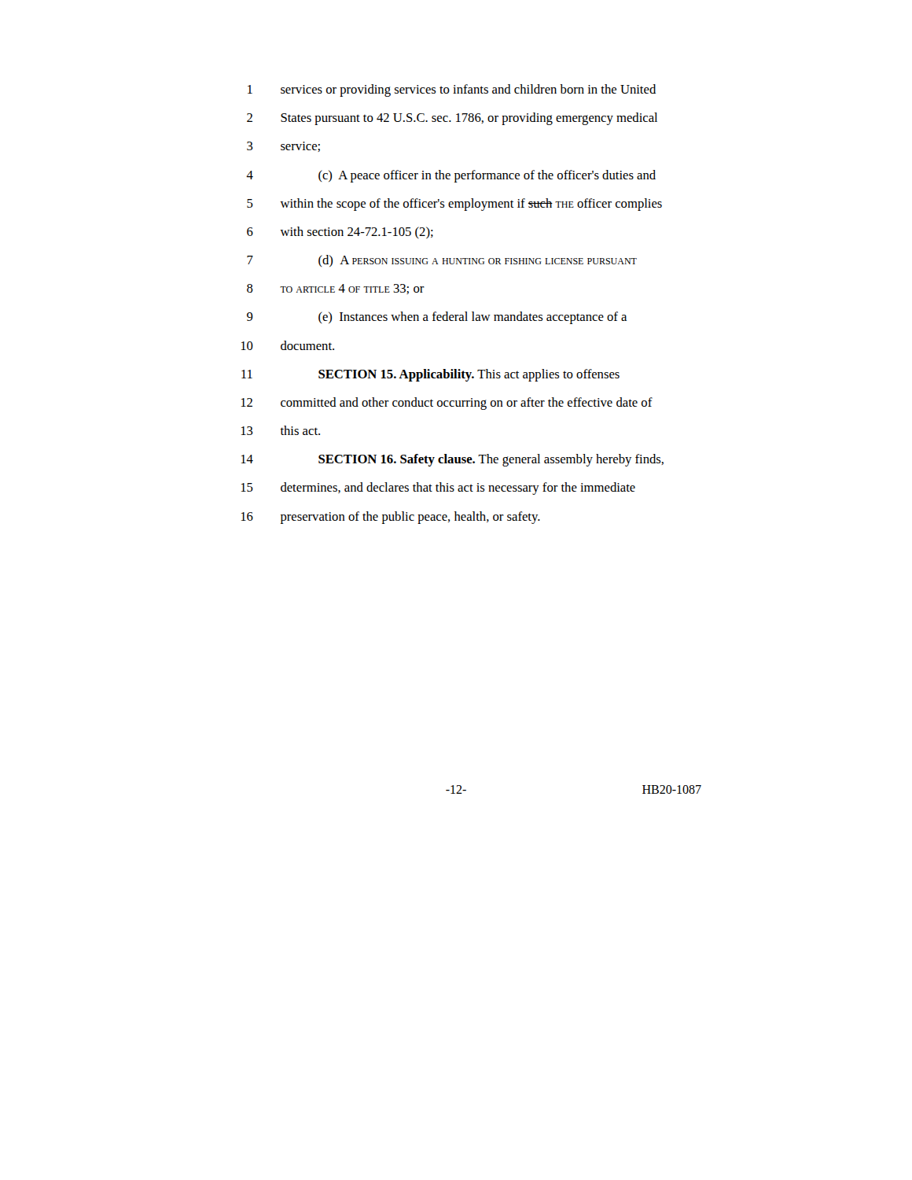| 1 | services or providing services to infants and children born in the United |
| 2 | States pursuant to 42 U.S.C. sec. 1786, or providing emergency medical |
| 3 | service; |
| 4 | (c) A peace officer in the performance of the officer's duties and |
| 5 | within the scope of the officer's employment if such the officer complies |
| 6 | with section 24-72.1-105 (2); |
| 7 | (d) A person issuing a hunting or fishing license pursuant |
| 8 | to article 4 of title 33; or |
| 9 | (e) Instances when a federal law mandates acceptance of a |
| 10 | document. |
| 11 | SECTION 15. Applicability. This act applies to offenses |
| 12 | committed and other conduct occurring on or after the effective date of |
| 13 | this act. |
| 14 | SECTION 16. Safety clause. The general assembly hereby finds, |
| 15 | determines, and declares that this act is necessary for the immediate |
| 16 | preservation of the public peace, health, or safety. |
-12-
HB20-1087